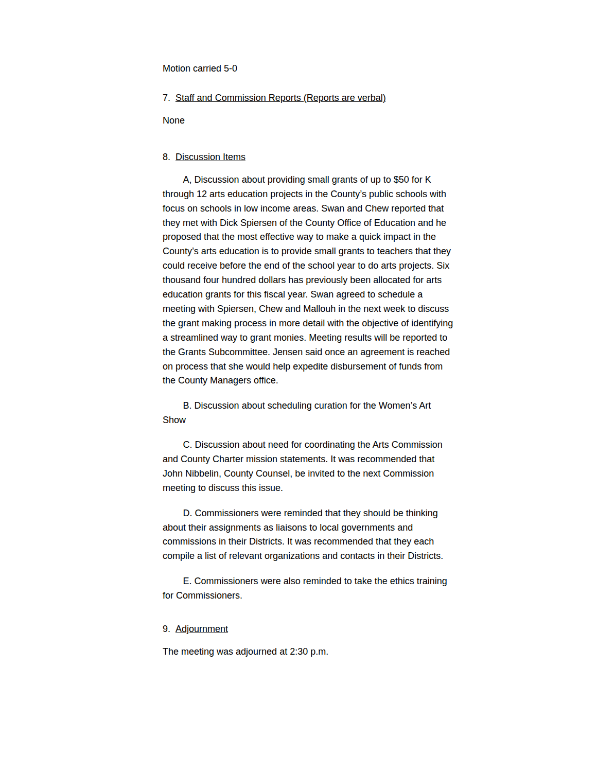Motion carried 5-0
7. Staff and Commission Reports (Reports are verbal)
None
8. Discussion Items
A, Discussion about providing small grants of up to $50 for K through 12 arts education projects in the County’s public schools with focus on schools in low income areas. Swan and Chew reported that they met with Dick Spiersen of the County Office of Education and he proposed that the most effective way to make a quick impact in the County’s arts education is to provide small grants to teachers that they could receive before the end of the school year to do arts projects. Six thousand four hundred dollars has previously been allocated for arts education grants for this fiscal year. Swan agreed to schedule a meeting with Spiersen, Chew and Mallouh in the next week to discuss the grant making process in more detail with the objective of identifying a streamlined way to grant monies. Meeting results will be reported to the Grants Subcommittee. Jensen said once an agreement is reached on process that she would help expedite disbursement of funds from the County Managers office.
B. Discussion about scheduling curation for the Women’s Art Show
C. Discussion about need for coordinating the Arts Commission and County Charter mission statements. It was recommended that John Nibbelin, County Counsel, be invited to the next Commission meeting to discuss this issue.
D. Commissioners were reminded that they should be thinking about their assignments as liaisons to local governments and commissions in their Districts. It was recommended that they each compile a list of relevant organizations and contacts in their Districts.
E. Commissioners were also reminded to take the ethics training for Commissioners.
9. Adjournment
The meeting was adjourned at 2:30 p.m.